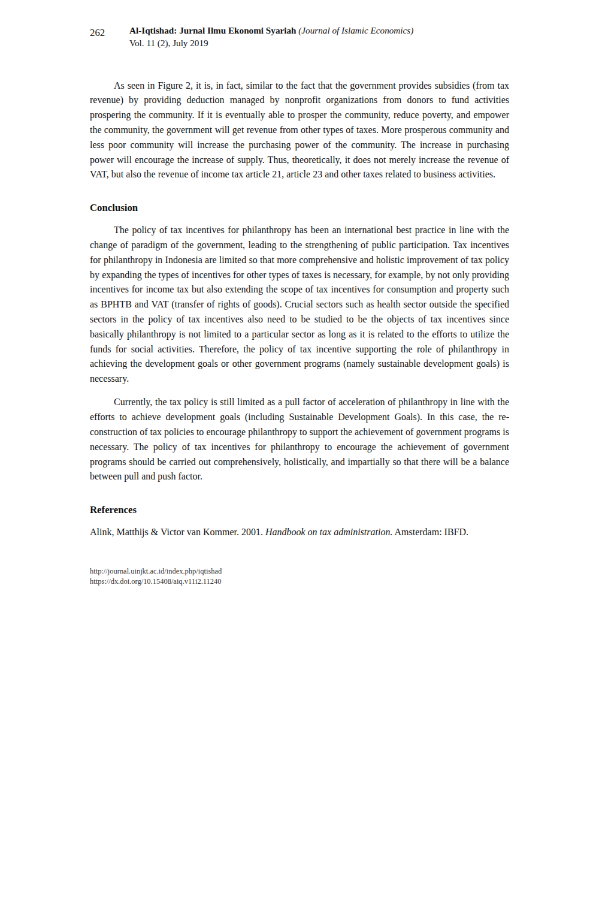262
Al-Iqtishad: Jurnal Ilmu Ekonomi Syariah (Journal of Islamic Economics)
Vol. 11 (2), July 2019
As seen in Figure 2, it is, in fact, similar to the fact that the government provides subsidies (from tax revenue) by providing deduction managed by nonprofit organizations from donors to fund activities prospering the community. If it is eventually able to prosper the community, reduce poverty, and empower the community, the government will get revenue from other types of taxes. More prosperous community and less poor community will increase the purchasing power of the community. The increase in purchasing power will encourage the increase of supply. Thus, theoretically, it does not merely increase the revenue of VAT, but also the revenue of income tax article 21, article 23 and other taxes related to business activities.
Conclusion
The policy of tax incentives for philanthropy has been an international best practice in line with the change of paradigm of the government, leading to the strengthening of public participation. Tax incentives for philanthropy in Indonesia are limited so that more comprehensive and holistic improvement of tax policy by expanding the types of incentives for other types of taxes is necessary, for example, by not only providing incentives for income tax but also extending the scope of tax incentives for consumption and property such as BPHTB and VAT (transfer of rights of goods). Crucial sectors such as health sector outside the specified sectors in the policy of tax incentives also need to be studied to be the objects of tax incentives since basically philanthropy is not limited to a particular sector as long as it is related to the efforts to utilize the funds for social activities. Therefore, the policy of tax incentive supporting the role of philanthropy in achieving the development goals or other government programs (namely sustainable development goals) is necessary.
Currently, the tax policy is still limited as a pull factor of acceleration of philanthropy in line with the efforts to achieve development goals (including Sustainable Development Goals). In this case, the re-construction of tax policies to encourage philanthropy to support the achievement of government programs is necessary. The policy of tax incentives for philanthropy to encourage the achievement of government programs should be carried out comprehensively, holistically, and impartially so that there will be a balance between pull and push factor.
References
Alink, Matthijs & Victor van Kommer. 2001. Handbook on tax administration. Amsterdam: IBFD.
http://journal.uinjkt.ac.id/index.php/iqtishad
https://dx.doi.org/10.15408/aiq.v11i2.11240